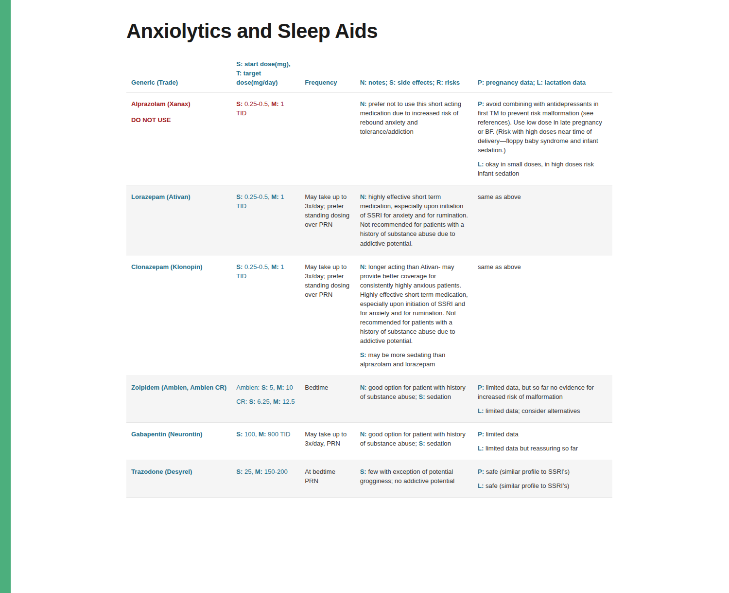Anxiolytics and Sleep Aids
| Generic (Trade) | S: start dose(mg), T: target dose(mg/day) | Frequency | N: notes; S: side effects; R: risks | P: pregnancy data; L: lactation data |
| --- | --- | --- | --- | --- |
| Alprazolam (Xanax) DO NOT USE | S: 0.25-0.5, M: 1 TID | | N: prefer not to use this short acting medication due to increased risk of rebound anxiety and tolerance/addiction | P: avoid combining with antidepressants in first TM to prevent risk malformation (see references). Use low dose in late pregnancy or BF. (Risk with high doses near time of delivery—floppy baby syndrome and infant sedation.) L: okay in small doses, in high doses risk infant sedation |
| Lorazepam (Ativan) | S: 0.25-0.5, M: 1 TID | May take up to 3x/day; prefer standing dosing over PRN | N: highly effective short term medication, especially upon initiation of SSRI for anxiety and for rumination. Not recommended for patients with a history of substance abuse due to addictive potential. | same as above |
| Clonazepam (Klonopin) | S: 0.25-0.5, M: 1 TID | May take up to 3x/day; prefer standing dosing over PRN | N: longer acting than Ativan- may provide better coverage for consistently highly anxious patients. Highly effective short term medication, especially upon initiation of SSRI and for anxiety and for rumination. Not recommended for patients with a history of substance abuse due to addictive potential. S: may be more sedating than alprazolam and lorazepam | same as above |
| Zolpidem (Ambien, Ambien CR) | Ambien: S: 5, M: 10 CR: S: 6.25, M: 12.5 | Bedtime | N: good option for patient with history of substance abuse; S: sedation | P: limited data, but so far no evidence for increased risk of malformation L: limited data; consider alternatives |
| Gabapentin (Neurontin) | S: 100, M: 900 TID | May take up to 3x/day, PRN | N: good option for patient with history of substance abuse; S: sedation | P: limited data L: limited data but reassuring so far |
| Trazodone (Desyrel) | S: 25, M: 150-200 | At bedtime PRN | S: few with exception of potential grogginess; no addictive potential | P: safe (similar profile to SSRI’s) L: safe (similar profile to SSRI’s) |